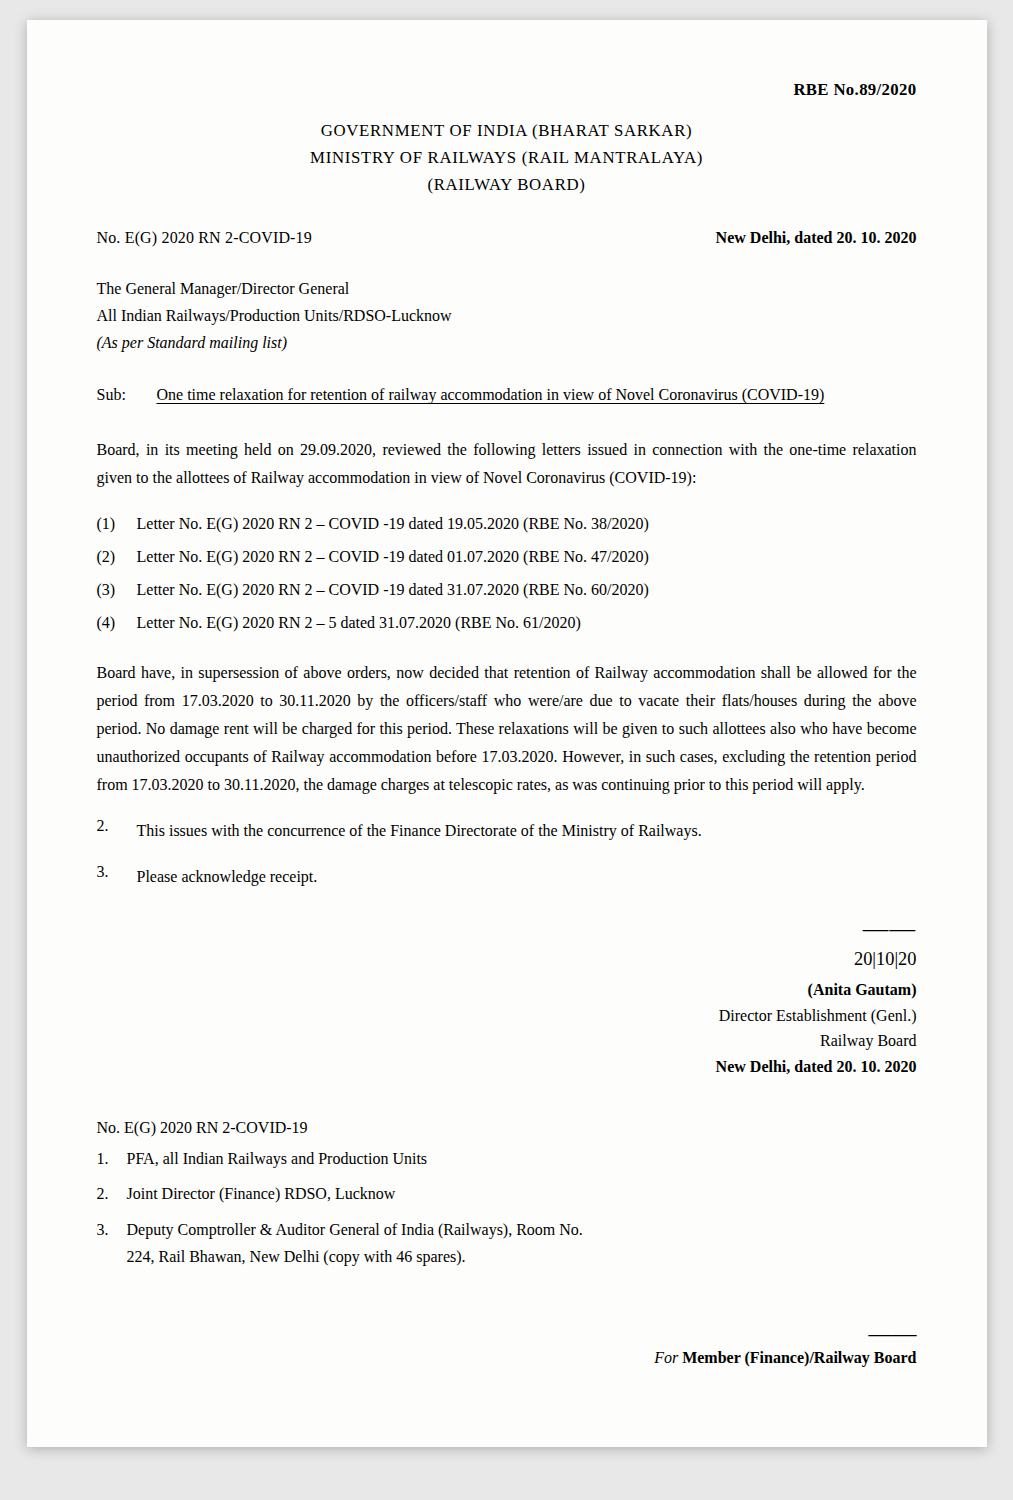RBE No.89/2020
GOVERNMENT OF INDIA (BHARAT SARKAR)
MINISTRY OF RAILWAYS (RAIL MANTRALAYA)
(RAILWAY BOARD)
No. E(G) 2020 RN 2-COVID-19 New Delhi, dated 20. 10. 2020
The General Manager/Director General
All Indian Railways/Production Units/RDSO-Lucknow
(As per Standard mailing list)
Sub: One time relaxation for retention of railway accommodation in view of Novel Coronavirus (COVID-19)
Board, in its meeting held on 29.09.2020, reviewed the following letters issued in connection with the one-time relaxation given to the allottees of Railway accommodation in view of Novel Coronavirus (COVID-19):
Letter No. E(G) 2020 RN 2 – COVID -19 dated 19.05.2020 (RBE No. 38/2020)
Letter No. E(G) 2020 RN 2 – COVID -19 dated 01.07.2020 (RBE No. 47/2020)
Letter No. E(G) 2020 RN 2 – COVID -19 dated 31.07.2020 (RBE No. 60/2020)
Letter No. E(G) 2020 RN 2 – 5 dated 31.07.2020 (RBE No. 61/2020)
Board have, in supersession of above orders, now decided that retention of Railway accommodation shall be allowed for the period from 17.03.2020 to 30.11.2020 by the officers/staff who were/are due to vacate their flats/houses during the above period. No damage rent will be charged for this period. These relaxations will be given to such allottees also who have become unauthorized occupants of Railway accommodation before 17.03.2020. However, in such cases, excluding the retention period from 17.03.2020 to 30.11.2020, the damage charges at telescopic rates, as was continuing prior to this period will apply.
2.
This issues with the concurrence of the Finance Directorate of the Ministry of Railways.
3.
Please acknowledge receipt.
—— 20|10|20 (Anita Gautam)
Director Establishment (Genl.)
Railway Board
New Delhi, dated 20. 10. 2020
No. E(G) 2020 RN 2-COVID-19
PFA, all Indian Railways and Production Units
Joint Director (Finance) RDSO, Lucknow
Deputy Comptroller & Auditor General of India (Railways), Room No. 224, Rail Bhawan, New Delhi (copy with 46 spares).
—— For Member (Finance)/Railway Board